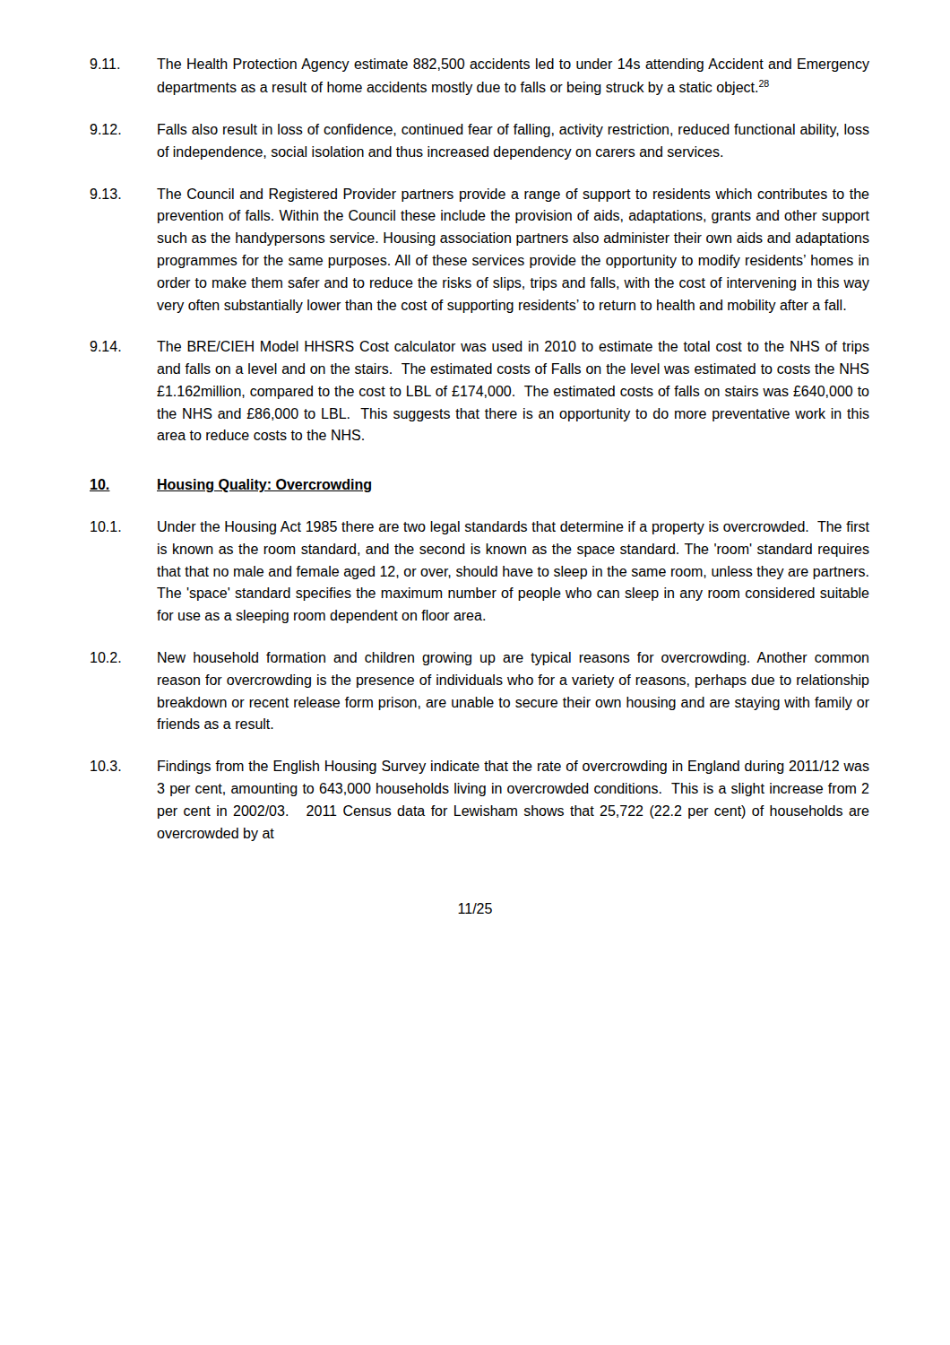9.11.
The Health Protection Agency estimate 882,500 accidents led to under 14s attending Accident and Emergency departments as a result of home accidents mostly due to falls or being struck by a static object.28
9.12.
Falls also result in loss of confidence, continued fear of falling, activity restriction, reduced functional ability, loss of independence, social isolation and thus increased dependency on carers and services.
9.13.
The Council and Registered Provider partners provide a range of support to residents which contributes to the prevention of falls. Within the Council these include the provision of aids, adaptations, grants and other support such as the handypersons service. Housing association partners also administer their own aids and adaptations programmes for the same purposes. All of these services provide the opportunity to modify residents’ homes in order to make them safer and to reduce the risks of slips, trips and falls, with the cost of intervening in this way very often substantially lower than the cost of supporting residents’ to return to health and mobility after a fall.
9.14.
The BRE/CIEH Model HHSRS Cost calculator was used in 2010 to estimate the total cost to the NHS of trips and falls on a level and on the stairs. The estimated costs of Falls on the level was estimated to costs the NHS £1.162million, compared to the cost to LBL of £174,000. The estimated costs of falls on stairs was £640,000 to the NHS and £86,000 to LBL. This suggests that there is an opportunity to do more preventative work in this area to reduce costs to the NHS.
10. Housing Quality: Overcrowding
10.1.
Under the Housing Act 1985 there are two legal standards that determine if a property is overcrowded. The first is known as the room standard, and the second is known as the space standard. The 'room' standard requires that that no male and female aged 12, or over, should have to sleep in the same room, unless they are partners. The 'space' standard specifies the maximum number of people who can sleep in any room considered suitable for use as a sleeping room dependent on floor area.
10.2.
New household formation and children growing up are typical reasons for overcrowding. Another common reason for overcrowding is the presence of individuals who for a variety of reasons, perhaps due to relationship breakdown or recent release form prison, are unable to secure their own housing and are staying with family or friends as a result.
10.3.
Findings from the English Housing Survey indicate that the rate of overcrowding in England during 2011/12 was 3 per cent, amounting to 643,000 households living in overcrowded conditions. This is a slight increase from 2 per cent in 2002/03. 2011 Census data for Lewisham shows that 25,722 (22.2 per cent) of households are overcrowded by at
11/25